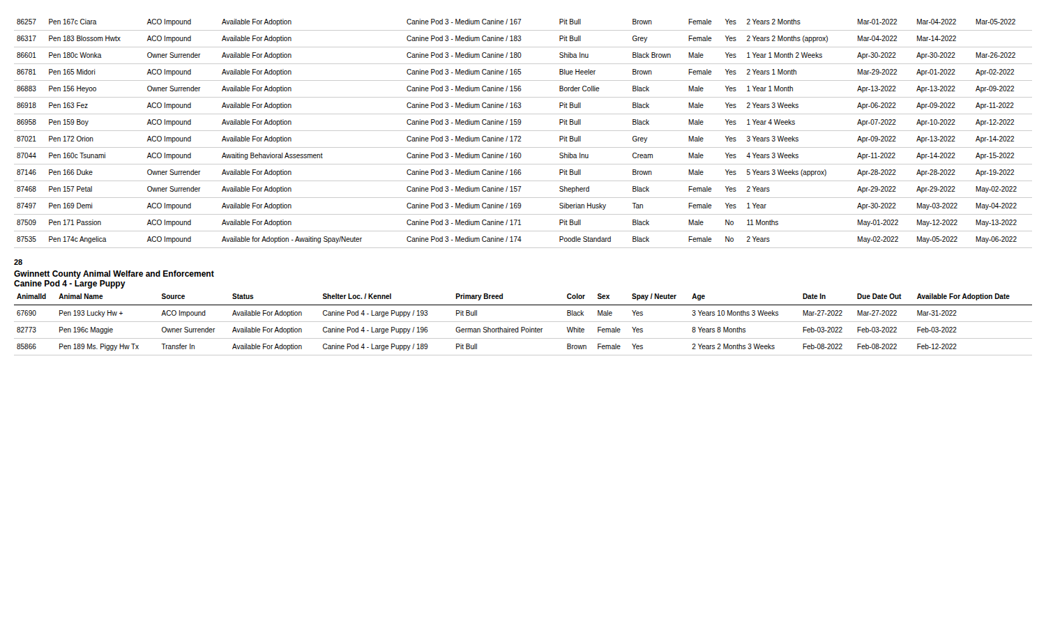| 86257 | Pen 167c Ciara | ACO Impound | Available For Adoption | Canine Pod 3 - Medium Canine / 167 | Pit Bull | Brown | Female | Yes | 2 Years 2 Months | Mar-01-2022 | Mar-04-2022 | Mar-05-2022 |
| 86317 | Pen 183 Blossom Hwtx | ACO Impound | Available For Adoption | Canine Pod 3 - Medium Canine / 183 | Pit Bull | Grey | Female | Yes | 2 Years 2 Months (approx) | Mar-04-2022 | Mar-14-2022 | |
| 86601 | Pen 180c Wonka | Owner Surrender | Available For Adoption | Canine Pod 3 - Medium Canine / 180 | Shiba Inu | Black Brown | Male | Yes | 1 Year 1 Month 2 Weeks | Apr-30-2022 | Apr-30-2022 | Mar-26-2022 |
| 86781 | Pen 165 Midori | ACO Impound | Available For Adoption | Canine Pod 3 - Medium Canine / 165 | Blue Heeler | Brown | Female | Yes | 2 Years 1 Month | Mar-29-2022 | Apr-01-2022 | Apr-02-2022 |
| 86883 | Pen 156 Heyoo | Owner Surrender | Available For Adoption | Canine Pod 3 - Medium Canine / 156 | Border Collie | Black | Male | Yes | 1 Year 1 Month | Apr-13-2022 | Apr-13-2022 | Apr-09-2022 |
| 86918 | Pen 163 Fez | ACO Impound | Available For Adoption | Canine Pod 3 - Medium Canine / 163 | Pit Bull | Black | Male | Yes | 2 Years 3 Weeks | Apr-06-2022 | Apr-09-2022 | Apr-11-2022 |
| 86958 | Pen 159 Boy | ACO Impound | Available For Adoption | Canine Pod 3 - Medium Canine / 159 | Pit Bull | Black | Male | Yes | 1 Year 4 Weeks | Apr-07-2022 | Apr-10-2022 | Apr-12-2022 |
| 87021 | Pen 172 Orion | ACO Impound | Available For Adoption | Canine Pod 3 - Medium Canine / 172 | Pit Bull | Grey | Male | Yes | 3 Years 3 Weeks | Apr-09-2022 | Apr-13-2022 | Apr-14-2022 |
| 87044 | Pen 160c Tsunami | ACO Impound | Awaiting Behavioral Assessment | Canine Pod 3 - Medium Canine / 160 | Shiba Inu | Cream | Male | Yes | 4 Years 3 Weeks | Apr-11-2022 | Apr-14-2022 | Apr-15-2022 |
| 87146 | Pen 166 Duke | Owner Surrender | Available For Adoption | Canine Pod 3 - Medium Canine / 166 | Pit Bull | Brown | Male | Yes | 5 Years 3 Weeks (approx) | Apr-28-2022 | Apr-28-2022 | Apr-19-2022 |
| 87468 | Pen 157 Petal | Owner Surrender | Available For Adoption | Canine Pod 3 - Medium Canine / 157 | Shepherd | Black | Female | Yes | 2 Years | Apr-29-2022 | Apr-29-2022 | May-02-2022 |
| 87497 | Pen 169 Demi | ACO Impound | Available For Adoption | Canine Pod 3 - Medium Canine / 169 | Siberian Husky | Tan | Female | Yes | 1 Year | Apr-30-2022 | May-03-2022 | May-04-2022 |
| 87509 | Pen 171 Passion | ACO Impound | Available For Adoption | Canine Pod 3 - Medium Canine / 171 | Pit Bull | Black | Male | No | 11 Months | May-01-2022 | May-12-2022 | May-13-2022 |
| 87535 | Pen 174c Angelica | ACO Impound | Available for Adoption - Awaiting Spay/Neuter | Canine Pod 3 - Medium Canine / 174 | Poodle Standard | Black | Female | No | 2 Years | May-02-2022 | May-05-2022 | May-06-2022 |
28
Gwinnett County Animal Welfare and Enforcement
Canine Pod 4 - Large Puppy
| AnimalId | Animal Name | Source | Status | Shelter Loc. / Kennel | Primary Breed | Color | Sex | Spay / Neuter | Age | Date In | Due Date Out | Available For Adoption Date |
| --- | --- | --- | --- | --- | --- | --- | --- | --- | --- | --- | --- | --- |
| 67690 | Pen 193 Lucky Hw + | ACO Impound | Available For Adoption | Canine Pod 4 - Large Puppy / 193 | Pit Bull | Black | Male | Yes | 3 Years 10 Months 3 Weeks | Mar-27-2022 | Mar-27-2022 | Mar-31-2022 |
| 82773 | Pen 196c Maggie | Owner Surrender | Available For Adoption | Canine Pod 4 - Large Puppy / 196 | German Shorthaired Pointer | White | Female | Yes | 8 Years 8 Months | Feb-03-2022 | Feb-03-2022 | Feb-03-2022 |
| 85866 | Pen 189 Ms. Piggy Hw Tx | Transfer In | Available For Adoption | Canine Pod 4 - Large Puppy / 189 | Pit Bull | Brown | Female | Yes | 2 Years 2 Months 3 Weeks | Feb-08-2022 | Feb-08-2022 | Feb-12-2022 |